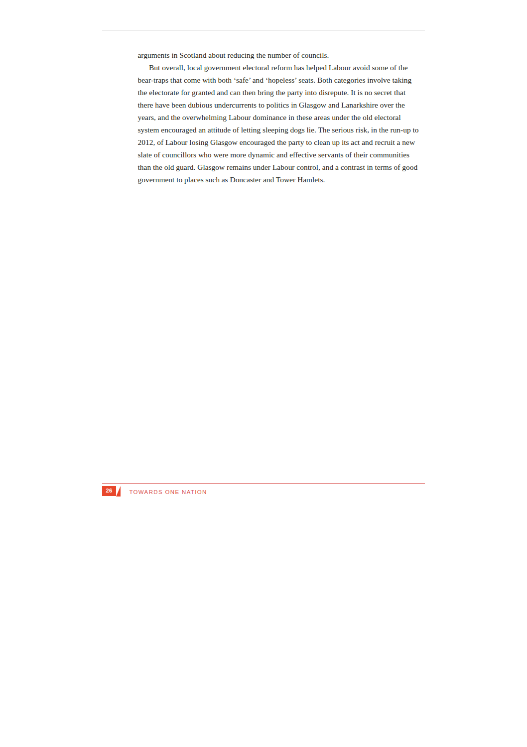arguments in Scotland about reducing the number of councils.
But overall, local government electoral reform has helped Labour avoid some of the bear-traps that come with both ‘safe’ and ‘hopeless’ seats. Both categories involve taking the electorate for granted and can then bring the party into disrepute. It is no secret that there have been dubious undercurrents to politics in Glasgow and Lanarkshire over the years, and the overwhelming Labour dominance in these areas under the old electoral system encouraged an attitude of letting sleeping dogs lie. The serious risk, in the run-up to 2012, of Labour losing Glasgow encouraged the party to clean up its act and recruit a new slate of councillors who were more dynamic and effective servants of their communities than the old guard. Glasgow remains under Labour control, and a contrast in terms of good government to places such as Doncaster and Tower Hamlets.
26
Towards one nation